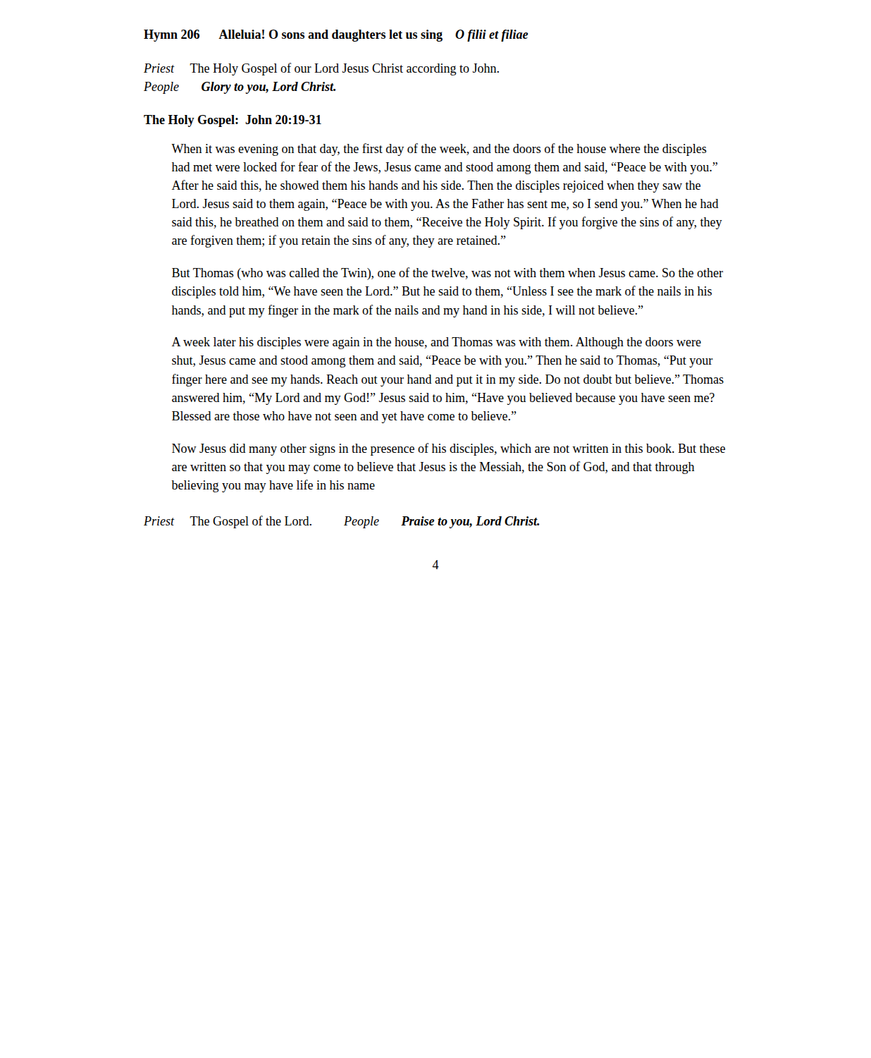Hymn 206Alleluia! O sons and daughters let us sing O filii et filiae
Priest The Holy Gospel of our Lord Jesus Christ according to John.
People Glory to you, Lord Christ.
The Holy Gospel: John 20:19-31
When it was evening on that day, the first day of the week, and the doors of the house where the disciples had met were locked for fear of the Jews, Jesus came and stood among them and said, “Peace be with you.” After he said this, he showed them his hands and his side. Then the disciples rejoiced when they saw the Lord. Jesus said to them again, “Peace be with you. As the Father has sent me, so I send you.” When he had said this, he breathed on them and said to them, “Receive the Holy Spirit. If you forgive the sins of any, they are forgiven them; if you retain the sins of any, they are retained.”
But Thomas (who was called the Twin), one of the twelve, was not with them when Jesus came. So the other disciples told him, “We have seen the Lord.” But he said to them, “Unless I see the mark of the nails in his hands, and put my finger in the mark of the nails and my hand in his side, I will not believe.”
A week later his disciples were again in the house, and Thomas was with them. Although the doors were shut, Jesus came and stood among them and said, “Peace be with you.” Then he said to Thomas, “Put your finger here and see my hands. Reach out your hand and put it in my side. Do not doubt but believe.” Thomas answered him, “My Lord and my God!” Jesus said to him, “Have you believed because you have seen me? Blessed are those who have not seen and yet have come to believe.”
Now Jesus did many other signs in the presence of his disciples, which are not written in this book. But these are written so that you may come to believe that Jesus is the Messiah, the Son of God, and that through believing you may have life in his name
Priest The Gospel of the Lord. People Praise to you, Lord Christ.
4